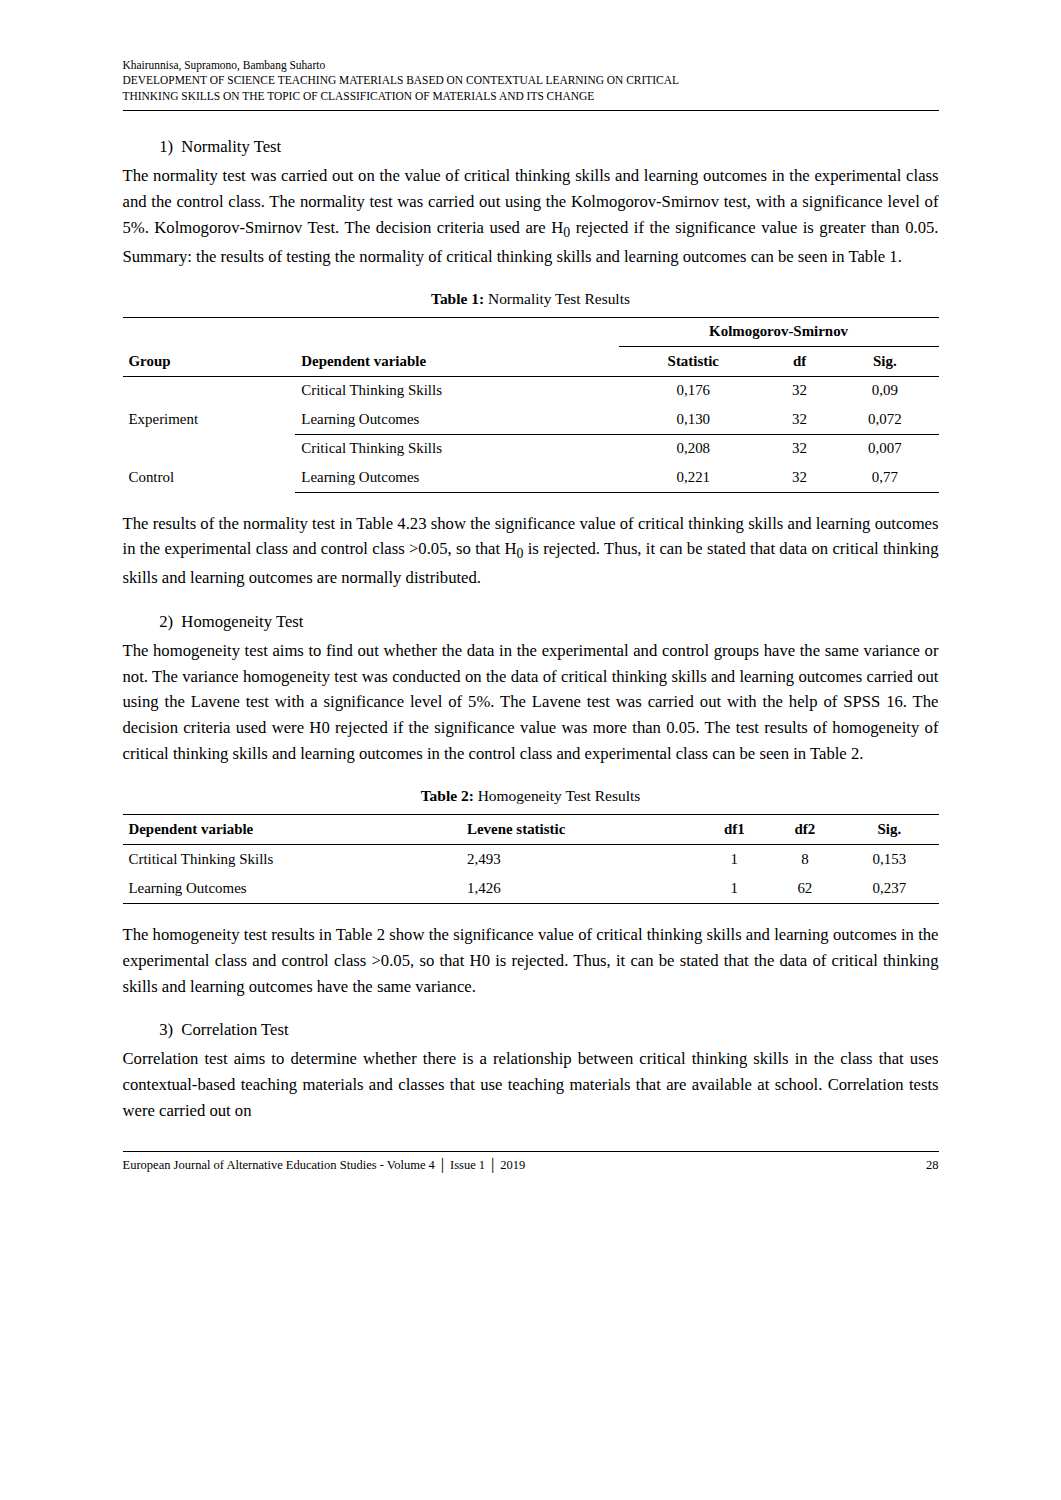Khairunnisa, Supramono, Bambang Suharto
DEVELOPMENT OF SCIENCE TEACHING MATERIALS BASED ON CONTEXTUAL LEARNING ON CRITICAL
THINKING SKILLS ON THE TOPIC OF CLASSIFICATION OF MATERIALS AND ITS CHANGE
1) Normality Test
The normality test was carried out on the value of critical thinking skills and learning outcomes in the experimental class and the control class. The normality test was carried out using the Kolmogorov-Smirnov test, with a significance level of 5%. Kolmogorov-Smirnov Test. The decision criteria used are H0 rejected if the significance value is greater than 0.05. Summary: the results of testing the normality of critical thinking skills and learning outcomes can be seen in Table 1.
Table 1: Normality Test Results
| Group | Dependent variable | Kolmogorov-Smirnov |
| --- | --- | --- |
| Statistic | df | Sig. |
| Experiment | Critical Thinking Skills | 0,176 | 32 | 0,09 |
| Learning Outcomes | 0,130 | 32 | 0,072 |
| Control | Critical Thinking Skills | 0,208 | 32 | 0,007 |
| Learning Outcomes | 0,221 | 32 | 0,77 |
The results of the normality test in Table 4.23 show the significance value of critical thinking skills and learning outcomes in the experimental class and control class >0.05, so that H0 is rejected. Thus, it can be stated that data on critical thinking skills and learning outcomes are normally distributed.
2) Homogeneity Test
The homogeneity test aims to find out whether the data in the experimental and control groups have the same variance or not. The variance homogeneity test was conducted on the data of critical thinking skills and learning outcomes carried out using the Lavene test with a significance level of 5%. The Lavene test was carried out with the help of SPSS 16. The decision criteria used were H0 rejected if the significance value was more than 0.05. The test results of homogeneity of critical thinking skills and learning outcomes in the control class and experimental class can be seen in Table 2.
Table 2: Homogeneity Test Results
| Dependent variable | Levene statistic | df1 | df2 | Sig. |
| --- | --- | --- | --- | --- |
| Crtitical Thinking Skills | 2,493 | 1 | 8 | 0,153 |
| Learning Outcomes | 1,426 | 1 | 62 | 0,237 |
The homogeneity test results in Table 2 show the significance value of critical thinking skills and learning outcomes in the experimental class and control class >0.05, so that H0 is rejected. Thus, it can be stated that the data of critical thinking skills and learning outcomes have the same variance.
3) Correlation Test
Correlation test aims to determine whether there is a relationship between critical thinking skills in the class that uses contextual-based teaching materials and classes that use teaching materials that are available at school. Correlation tests were carried out on
European Journal of Alternative Education Studies - Volume 4 │ Issue 1 │ 2019 28